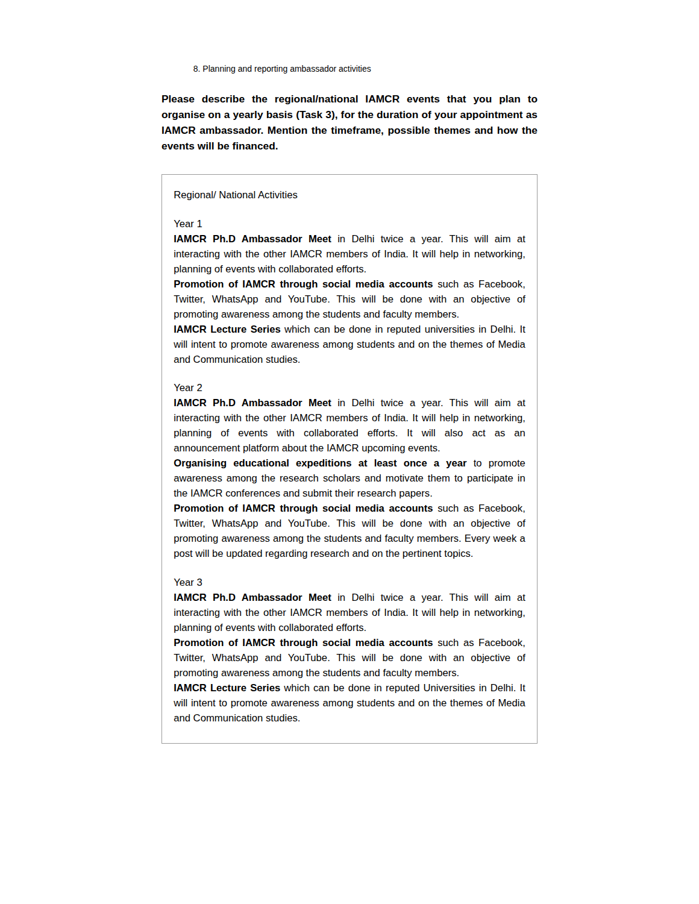8. Planning and reporting ambassador activities
Please describe the regional/national IAMCR events that you plan to organise on a yearly basis (Task 3), for the duration of your appointment as IAMCR ambassador. Mention the timeframe, possible themes and how the events will be financed.
Regional/ National Activities
Year 1
IAMCR Ph.D Ambassador Meet in Delhi twice a year. This will aim at interacting with the other IAMCR members of India. It will help in networking, planning of events with collaborated efforts.
Promotion of IAMCR through social media accounts such as Facebook, Twitter, WhatsApp and YouTube. This will be done with an objective of promoting awareness among the students and faculty members.
IAMCR Lecture Series which can be done in reputed universities in Delhi. It will intent to promote awareness among students and on the themes of Media and Communication studies.
Year 2
IAMCR Ph.D Ambassador Meet in Delhi twice a year. This will aim at interacting with the other IAMCR members of India. It will help in networking, planning of events with collaborated efforts. It will also act as an announcement platform about the IAMCR upcoming events.
Organising educational expeditions at least once a year to promote awareness among the research scholars and motivate them to participate in the IAMCR conferences and submit their research papers.
Promotion of IAMCR through social media accounts such as Facebook, Twitter, WhatsApp and YouTube. This will be done with an objective of promoting awareness among the students and faculty members. Every week a post will be updated regarding research and on the pertinent topics.
Year 3
IAMCR Ph.D Ambassador Meet in Delhi twice a year. This will aim at interacting with the other IAMCR members of India. It will help in networking, planning of events with collaborated efforts.
Promotion of IAMCR through social media accounts such as Facebook, Twitter, WhatsApp and YouTube. This will be done with an objective of promoting awareness among the students and faculty members.
IAMCR Lecture Series which can be done in reputed Universities in Delhi. It will intent to promote awareness among students and on the themes of Media and Communication studies.